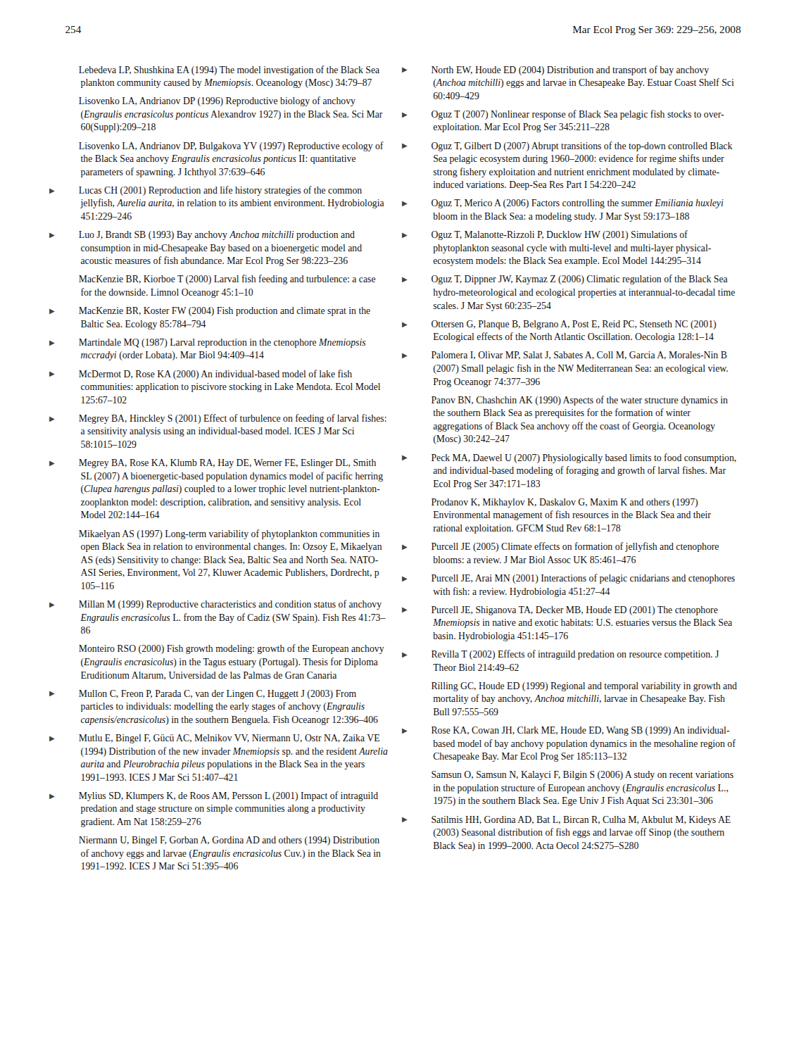254 Mar Ecol Prog Ser 369: 229–256, 2008
Lebedeva LP, Shushkina EA (1994) The model investigation of the Black Sea plankton community caused by Mnemiopsis. Oceanology (Mosc) 34:79–87
Lisovenko LA, Andrianov DP (1996) Reproductive biology of anchovy (Engraulis encrasicolus ponticus Alexandrov 1927) in the Black Sea. Sci Mar 60(Suppl):209–218
Lisovenko LA, Andrianov DP, Bulgakova YV (1997) Reproductive ecology of the Black Sea anchovy Engraulis encrasicolus ponticus II: quantitative parameters of spawning. J Ichthyol 37:639–646
Lucas CH (2001) Reproduction and life history strategies of the common jellyfish, Aurelia aurita, in relation to its ambient environment. Hydrobiologia 451:229–246
Luo J, Brandt SB (1993) Bay anchovy Anchoa mitchilli production and consumption in mid-Chesapeake Bay based on a bioenergetic model and acoustic measures of fish abundance. Mar Ecol Prog Ser 98:223–236
MacKenzie BR, Kiorboe T (2000) Larval fish feeding and turbulence: a case for the downside. Limnol Oceanogr 45:1–10
MacKenzie BR, Koster FW (2004) Fish production and climate sprat in the Baltic Sea. Ecology 85:784–794
Martindale MQ (1987) Larval reproduction in the ctenophore Mnemiopsis mccradyi (order Lobata). Mar Biol 94:409–414
McDermot D, Rose KA (2000) An individual-based model of lake fish communities: application to piscivore stocking in Lake Mendota. Ecol Model 125:67–102
Megrey BA, Hinckley S (2001) Effect of turbulence on feeding of larval fishes: a sensitivity analysis using an individual-based model. ICES J Mar Sci 58:1015–1029
Megrey BA, Rose KA, Klumb RA, Hay DE, Werner FE, Eslinger DL, Smith SL (2007) A bioenergetic-based population dynamics model of pacific herring (Clupea harengus pallasi) coupled to a lower trophic level nutrient-plankton-zooplankton model: description, calibration, and sensitivy analysis. Ecol Model 202:144–164
Mikaelyan AS (1997) Long-term variability of phytoplankton communities in open Black Sea in relation to environmental changes. In: Ozsoy E, Mikaelyan AS (eds) Sensitivity to change: Black Sea, Baltic Sea and North Sea. NATO-ASI Series, Environment, Vol 27, Kluwer Academic Publishers, Dordrecht, p 105–116
Millan M (1999) Reproductive characteristics and condition status of anchovy Engraulis encrasicolus L. from the Bay of Cadiz (SW Spain). Fish Res 41:73–86
Monteiro RSO (2000) Fish growth modeling: growth of the European anchovy (Engraulis encrasicolus) in the Tagus estuary (Portugal). Thesis for Diploma Eruditionum Altarum, Universidad de las Palmas de Gran Canaria
Mullon C, Freon P, Parada C, van der Lingen C, Huggett J (2003) From particles to individuals: modelling the early stages of anchovy (Engraulis capensis/encrasicolus) in the southern Benguela. Fish Oceanogr 12:396–406
Mutlu E, Bingel F, Gücü AC, Melnikov VV, Niermann U, Ostr NA, Zaika VE (1994) Distribution of the new invader Mnemiopsis sp. and the resident Aurelia aurita and Pleurobrachia pileus populations in the Black Sea in the years 1991–1993. ICES J Mar Sci 51:407–421
Mylius SD, Klumpers K, de Roos AM, Persson L (2001) Impact of intraguild predation and stage structure on simple communities along a productivity gradient. Am Nat 158:259–276
Niermann U, Bingel F, Gorban A, Gordina AD and others (1994) Distribution of anchovy eggs and larvae (Engraulis encrasicolus Cuv.) in the Black Sea in 1991–1992. ICES J Mar Sci 51:395–406
North EW, Houde ED (2004) Distribution and transport of bay anchovy (Anchoa mitchilli) eggs and larvae in Chesapeake Bay. Estuar Coast Shelf Sci 60:409–429
Oguz T (2007) Nonlinear response of Black Sea pelagic fish stocks to over-exploitation. Mar Ecol Prog Ser 345:211–228
Oguz T, Gilbert D (2007) Abrupt transitions of the top-down controlled Black Sea pelagic ecosystem during 1960–2000: evidence for regime shifts under strong fishery exploitation and nutrient enrichment modulated by climate-induced variations. Deep-Sea Res Part I 54:220–242
Oguz T, Merico A (2006) Factors controlling the summer Emiliania huxleyi bloom in the Black Sea: a modeling study. J Mar Syst 59:173–188
Oguz T, Malanotte-Rizzoli P, Ducklow HW (2001) Simulations of phytoplankton seasonal cycle with multi-level and multi-layer physical-ecosystem models: the Black Sea example. Ecol Model 144:295–314
Oguz T, Dippner JW, Kaymaz Z (2006) Climatic regulation of the Black Sea hydro-meteorological and ecological properties at interannual-to-decadal time scales. J Mar Syst 60:235–254
Ottersen G, Planque B, Belgrano A, Post E, Reid PC, Stenseth NC (2001) Ecological effects of the North Atlantic Oscillation. Oecologia 128:1–14
Palomera I, Olivar MP, Salat J, Sabates A, Coll M, Garcia A, Morales-Nin B (2007) Small pelagic fish in the NW Mediterranean Sea: an ecological view. Prog Oceanogr 74:377–396
Panov BN, Chashchin AK (1990) Aspects of the water structure dynamics in the southern Black Sea as prerequisites for the formation of winter aggregations of Black Sea anchovy off the coast of Georgia. Oceanology (Mosc) 30:242–247
Peck MA, Daewel U (2007) Physiologically based limits to food consumption, and individual-based modeling of foraging and growth of larval fishes. Mar Ecol Prog Ser 347:171–183
Prodanov K, Mikhaylov K, Daskalov G, Maxim K and others (1997) Environmental management of fish resources in the Black Sea and their rational exploitation. GFCM Stud Rev 68:1–178
Purcell JE (2005) Climate effects on formation of jellyfish and ctenophore blooms: a review. J Mar Biol Assoc UK 85:461–476
Purcell JE, Arai MN (2001) Interactions of pelagic cnidarians and ctenophores with fish: a review. Hydrobiologia 451:27–44
Purcell JE, Shiganova TA, Decker MB, Houde ED (2001) The ctenophore Mnemiopsis in native and exotic habitats: U.S. estuaries versus the Black Sea basin. Hydrobiologia 451:145–176
Revilla T (2002) Effects of intraguild predation on resource competition. J Theor Biol 214:49–62
Rilling GC, Houde ED (1999) Regional and temporal variability in growth and mortality of bay anchovy, Anchoa mitchilli, larvae in Chesapeake Bay. Fish Bull 97:555–569
Rose KA, Cowan JH, Clark ME, Houde ED, Wang SB (1999) An individual-based model of bay anchovy population dynamics in the mesohaline region of Chesapeake Bay. Mar Ecol Prog Ser 185:113–132
Samsun O, Samsun N, Kalayci F, Bilgin S (2006) A study on recent variations in the population structure of European anchovy (Engraulis encrasicolus L., 1975) in the southern Black Sea. Ege Univ J Fish Aquat Sci 23:301–306
Satilmis HH, Gordina AD, Bat L, Bircan R, Culha M, Akbulut M, Kideys AE (2003) Seasonal distribution of fish eggs and larvae off Sinop (the southern Black Sea) in 1999–2000. Acta Oecol 24:S275–S280